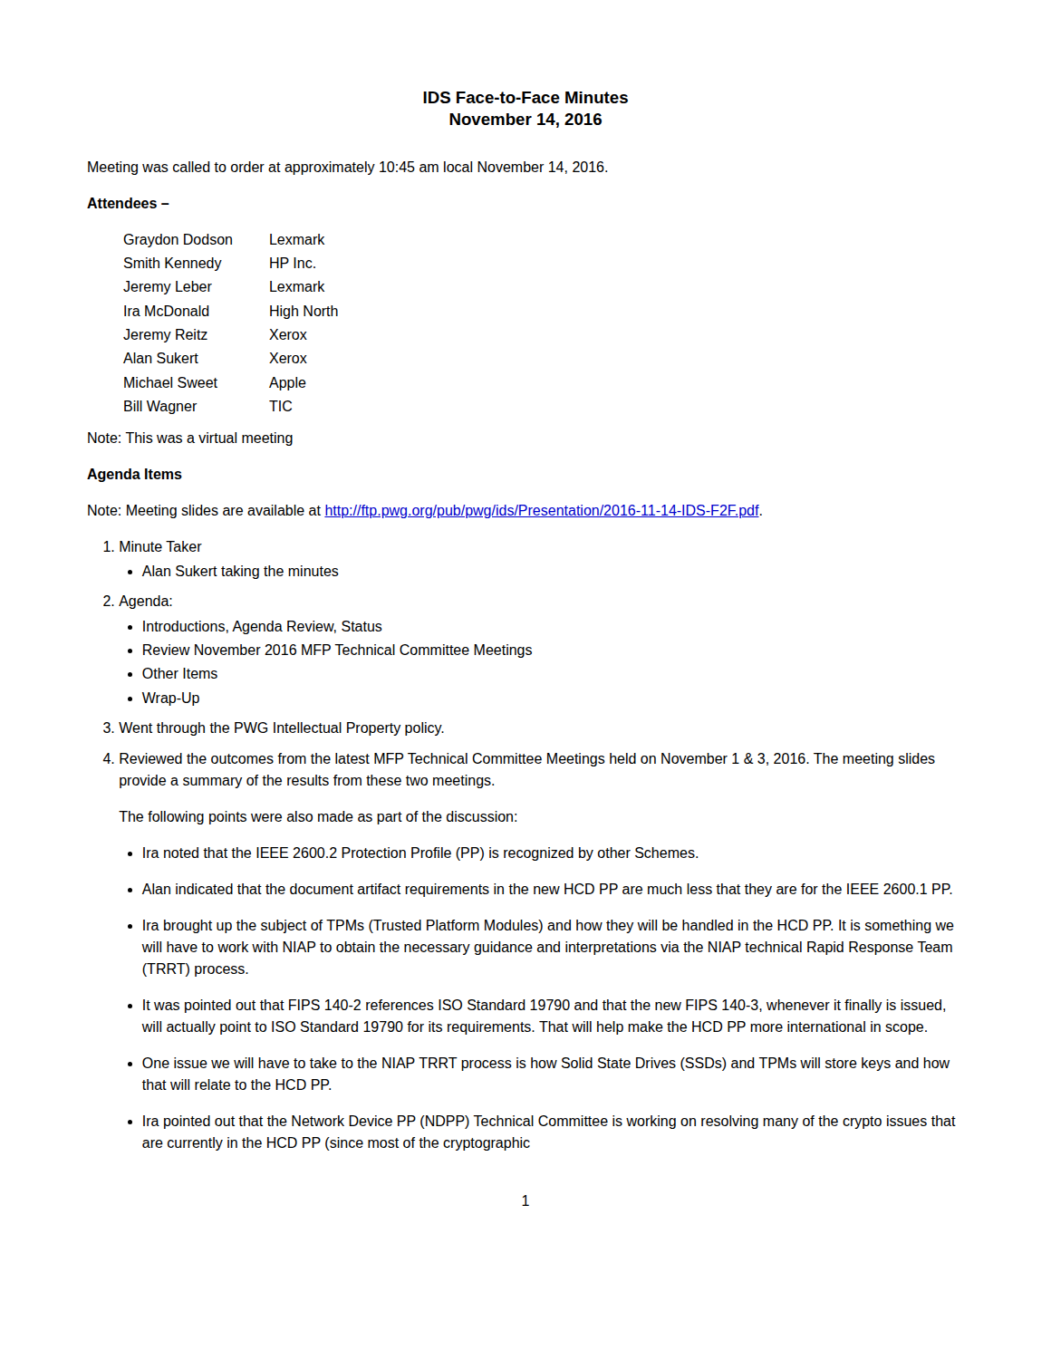IDS Face-to-Face Minutes
November 14, 2016
Meeting was called to order at approximately 10:45 am local November 14, 2016.
Attendees –
| Graydon Dodson | Lexmark |
| Smith Kennedy | HP Inc. |
| Jeremy Leber | Lexmark |
| Ira McDonald | High North |
| Jeremy Reitz | Xerox |
| Alan Sukert | Xerox |
| Michael Sweet | Apple |
| Bill Wagner | TIC |
Note: This was a virtual meeting
Agenda Items
Note: Meeting slides are available at http://ftp.pwg.org/pub/pwg/ids/Presentation/2016-11-14-IDS-F2F.pdf.
Minute Taker
Alan Sukert taking the minutes
Agenda:
Introductions, Agenda Review, Status
Review November 2016 MFP Technical Committee Meetings
Other Items
Wrap-Up
Went through the PWG Intellectual Property policy.
Reviewed the outcomes from the latest MFP Technical Committee Meetings held on November 1 & 3, 2016. The meeting slides provide a summary of the results from these two meetings.
The following points were also made as part of the discussion:
Ira noted that the IEEE 2600.2 Protection Profile (PP) is recognized by other Schemes.
Alan indicated that the document artifact requirements in the new HCD PP are much less that they are for the IEEE 2600.1 PP.
Ira brought up the subject of TPMs (Trusted Platform Modules) and how they will be handled in the HCD PP. It is something we will have to work with NIAP to obtain the necessary guidance and interpretations via the NIAP technical Rapid Response Team (TRRT) process.
It was pointed out that FIPS 140-2 references ISO Standard 19790 and that the new FIPS 140-3, whenever it finally is issued, will actually point to ISO Standard 19790 for its requirements. That will help make the HCD PP more international in scope.
One issue we will have to take to the NIAP TRRT process is how Solid State Drives (SSDs) and TPMs will store keys and how that will relate to the HCD PP.
Ira pointed out that the Network Device PP (NDPP) Technical Committee is working on resolving many of the crypto issues that are currently in the HCD PP (since most of the cryptographic
1